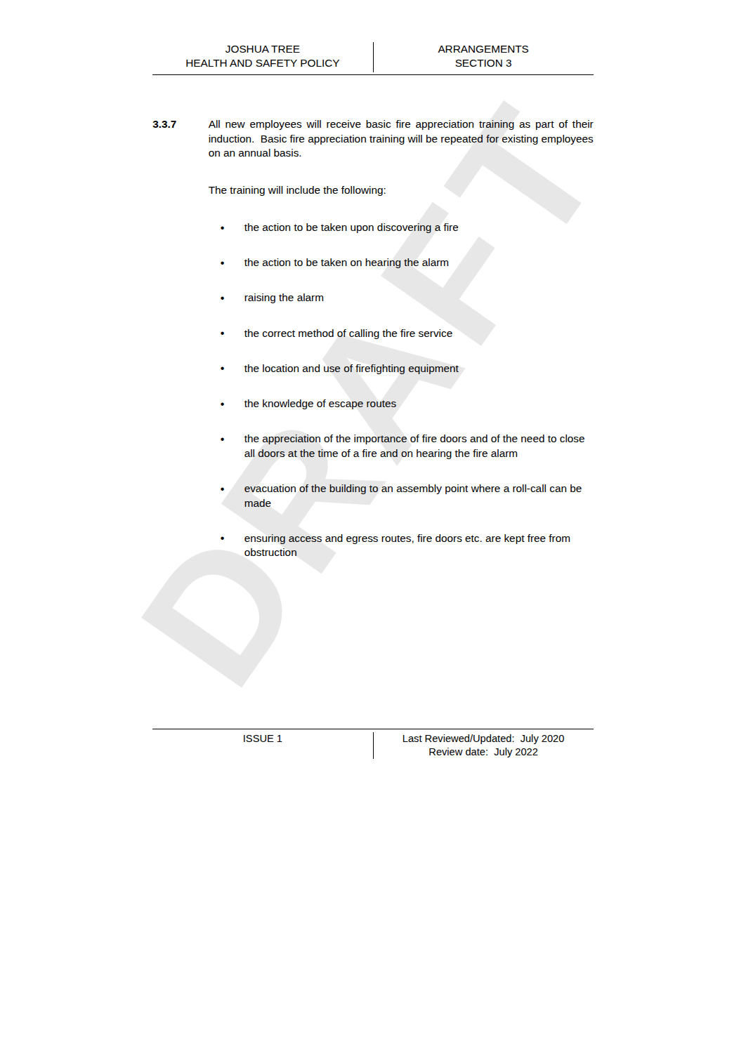DRAFT
| JOSHUA TREE HEALTH AND SAFETY POLICY | ARRANGEMENTS SECTION 3 |
3.3.7
All new employees will receive basic fire appreciation training as part of their induction. Basic fire appreciation training will be repeated for existing employees on an annual basis.
The training will include the following:
the action to be taken upon discovering a fire
the action to be taken on hearing the alarm
raising the alarm
the correct method of calling the fire service
the location and use of firefighting equipment
the knowledge of escape routes
the appreciation of the importance of fire doors and of the need to close all doors at the time of a fire and on hearing the fire alarm
evacuation of the building to an assembly point where a roll-call can be made
ensuring access and egress routes, fire doors etc. are kept free from obstruction
| ISSUE 1 | Last Reviewed/Updated: July 2020 Review date: July 2022 |